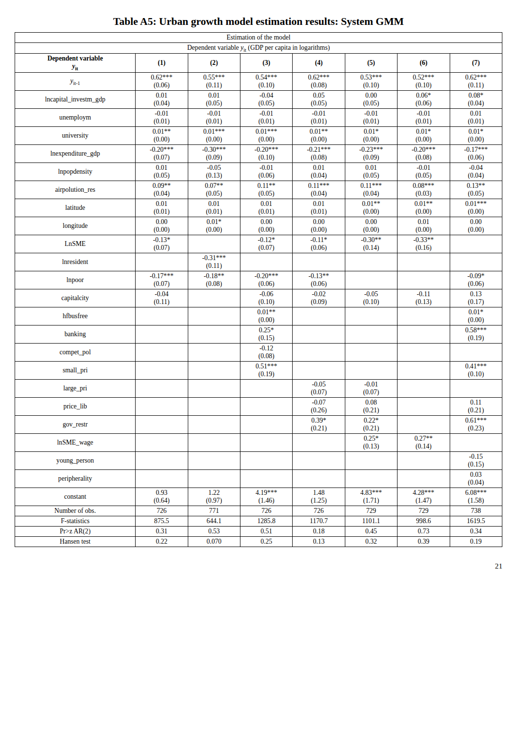Table A5: Urban growth model estimation results: System GMM
| Estimation of the model |
| Dependent variable y it (GDP per capita in logarithms) |
| Dependent variable y it | (1) | (2) | (3) | (4) | (5) | (6) | (7) |
| y it-1 | 0.62*** (0.06) | 0.55*** (0.11) | 0.54*** (0.10) | 0.62*** (0.08) | 0.53*** (0.10) | 0.52*** (0.10) | 0.62*** (0.11) |
| lncapital_investm_gdp | 0.01 (0.04) | 0.01 (0.05) | -0.04 (0.05) | 0.05 (0.05) | 0.00 (0.05) | 0.06* (0.06) | 0.08* (0.04) |
| unemploym | -0.01 (0.01) | -0.01 (0.01) | -0.01 (0.01) | -0.01 (0.01) | -0.01 (0.01) | -0.01 (0.01) | 0.01 (0.01) |
| university | 0.01** (0.00) | 0.01*** (0.00) | 0.01*** (0.00) | 0.01** (0.00) | 0.01* (0.00) | 0.01* (0.00) | 0.01* (0.00) |
| lnexpenditure_gdp | -0.20*** (0.07) | -0.30*** (0.09) | -0.20*** (0.10) | -0.21*** (0.08) | -0.23*** (0.09) | -0.20*** (0.08) | -0.17*** (0.06) |
| lnpopdensity | 0.01 (0.05) | -0.05 (0.13) | -0.01 (0.06) | 0.01 (0.04) | 0.01 (0.05) | -0.01 (0.05) | -0.04 (0.04) |
| airpolution_res | 0.09** (0.04) | 0.07** (0.05) | 0.11** (0.05) | 0.11*** (0.04) | 0.11*** (0.04) | 0.08*** (0.03) | 0.13** (0.05) |
| latitude | 0.01 (0.01) | 0.01 (0.01) | 0.01 (0.01) | 0.01 (0.01) | 0.01** (0.00) | 0.01** (0.00) | 0.01*** (0.00) |
| longitude | 0.00 (0.00) | 0.01* (0.00) | 0.00 (0.00) | 0.00 (0.00) | 0.00 (0.00) | 0.01 (0.00) | 0.00 (0.00) |
| LnSME | -0.13* (0.07) | | -0.12* (0.07) | -0.11* (0.06) | -0.30** (0.14) | -0.33** (0.16) | |
| lnresident | | -0.31*** (0.11) | | | | | |
| lnpoor | -0.17*** (0.07) | -0.18** (0.08) | -0.20*** (0.06) | -0.13** (0.06) | | | -0.09* (0.06) |
| capitalcity | -0.04 (0.11) | | -0.06 (0.10) | -0.02 (0.09) | -0.05 (0.10) | -0.11 (0.13) | 0.13 (0.17) |
| hfbusfree | | | 0.01** (0.00) | | | | 0.01* (0.00) |
| banking | | | 0.25* (0.15) | | | | 0.58*** (0.19) |
| compet_pol | | | -0.12 (0.08) | | | | |
| small_pri | | | 0.51*** (0.19) | | | | 0.41*** (0.10) |
| large_pri | | | | -0.05 (0.07) | -0.01 (0.07) | | |
| price_lib | | | | -0.07 (0.26) | 0.08 (0.21) | | 0.11 (0.21) |
| gov_restr | | | | 0.39* (0.21) | 0.22* (0.21) | | 0.61*** (0.23) |
| lnSME_wage | | | | | 0.25* (0.13) | 0.27** (0.14) | |
| young_person | | | | | | | -0.15 (0.15) |
| peripherality | | | | | | | 0.03 (0.04) |
| constant | 0.93 (0.64) | 1.22 (0.97) | 4.19*** (1.46) | 1.48 (1.25) | 4.83*** (1.71) | 4.28*** (1.47) | 6.08*** (1.58) |
| Number of obs. | 726 | 771 | 726 | 726 | 729 | 729 | 738 |
| F-statistics | 875.5 | 644.1 | 1285.8 | 1170.7 | 1101.1 | 998.6 | 1619.5 |
| Pr>z AR(2) | 0.31 | 0.53 | 0.51 | 0.18 | 0.45 | 0.73 | 0.34 |
| Hansen test | 0.22 | 0.070 | 0.25 | 0.13 | 0.32 | 0.39 | 0.19 |
21